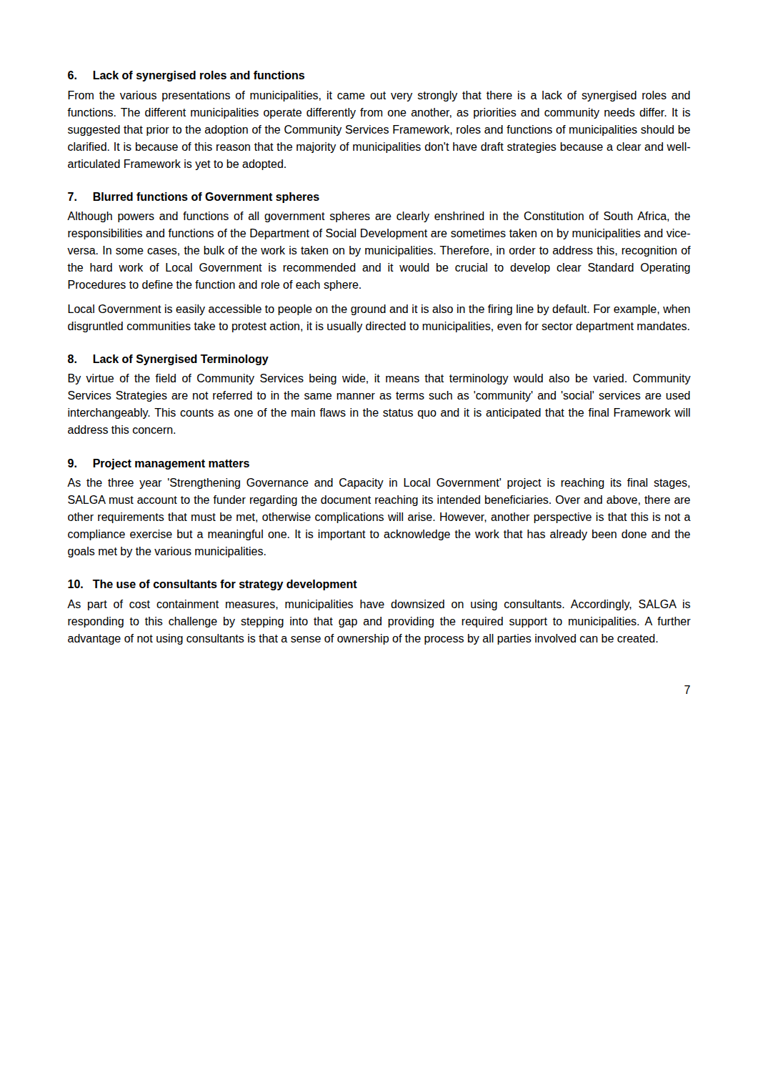6.
Lack of synergised roles and functions
From the various presentations of municipalities, it came out very strongly that there is a lack of synergised roles and functions. The different municipalities operate differently from one another, as priorities and community needs differ. It is suggested that prior to the adoption of the Community Services Framework, roles and functions of municipalities should be clarified. It is because of this reason that the majority of municipalities don't have draft strategies because a clear and well-articulated Framework is yet to be adopted.
7.
Blurred functions of Government spheres
Although powers and functions of all government spheres are clearly enshrined in the Constitution of South Africa, the responsibilities and functions of the Department of Social Development are sometimes taken on by municipalities and vice-versa. In some cases, the bulk of the work is taken on by municipalities. Therefore, in order to address this, recognition of the hard work of Local Government is recommended and it would be crucial to develop clear Standard Operating Procedures to define the function and role of each sphere.
Local Government is easily accessible to people on the ground and it is also in the firing line by default. For example, when disgruntled communities take to protest action, it is usually directed to municipalities, even for sector department mandates.
8.
Lack of Synergised Terminology
By virtue of the field of Community Services being wide, it means that terminology would also be varied. Community Services Strategies are not referred to in the same manner as terms such as 'community' and 'social' services are used interchangeably. This counts as one of the main flaws in the status quo and it is anticipated that the final Framework will address this concern.
9.
Project management matters
As the three year 'Strengthening Governance and Capacity in Local Government' project is reaching its final stages, SALGA must account to the funder regarding the document reaching its intended beneficiaries. Over and above, there are other requirements that must be met, otherwise complications will arise. However, another perspective is that this is not a compliance exercise but a meaningful one. It is important to acknowledge the work that has already been done and the goals met by the various municipalities.
10.
The use of consultants for strategy development
As part of cost containment measures, municipalities have downsized on using consultants. Accordingly, SALGA is responding to this challenge by stepping into that gap and providing the required support to municipalities. A further advantage of not using consultants is that a sense of ownership of the process by all parties involved can be created.
7